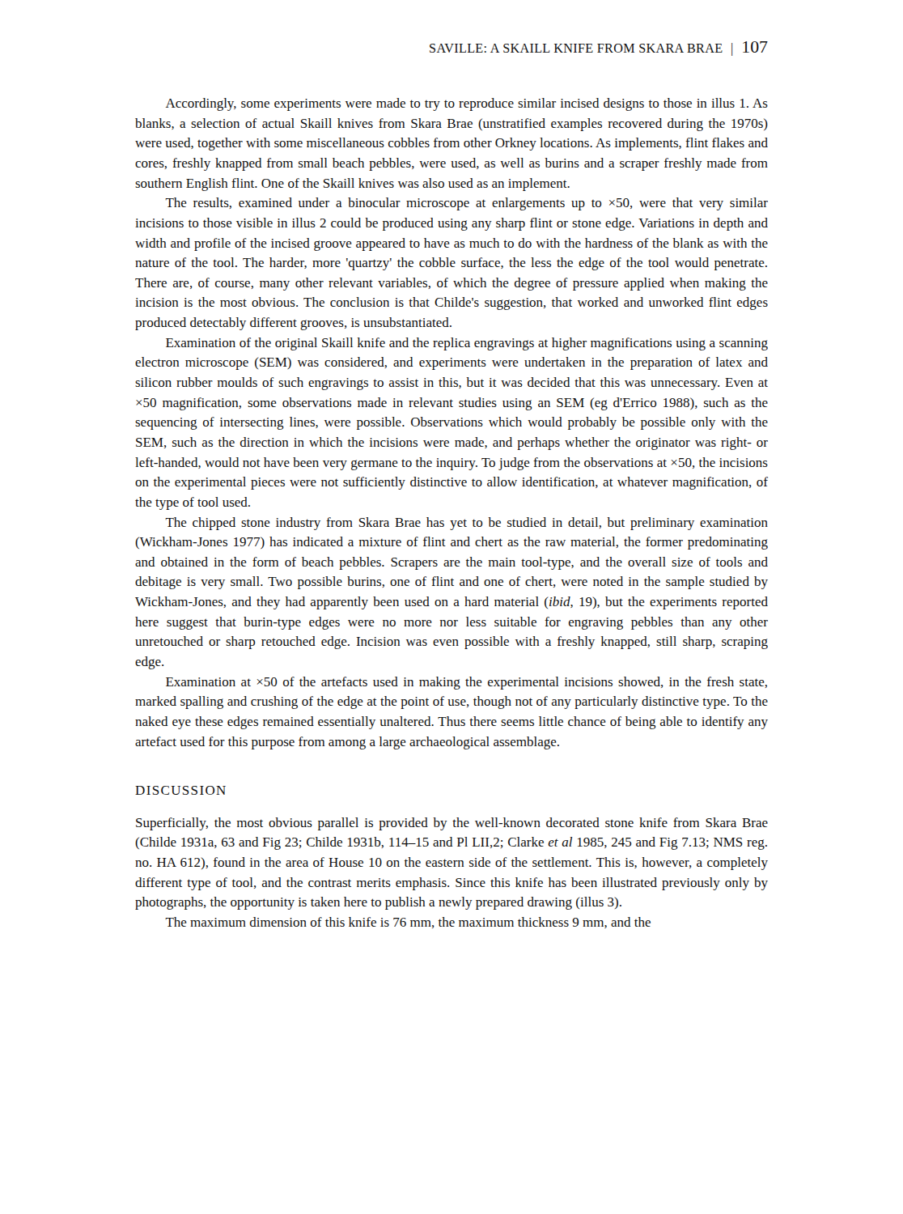SAVILLE: A SKAILL KNIFE FROM SKARA BRAE|107
Accordingly, some experiments were made to try to reproduce similar incised designs to those in illus 1. As blanks, a selection of actual Skaill knives from Skara Brae (unstratified examples recovered during the 1970s) were used, together with some miscellaneous cobbles from other Orkney locations. As implements, flint flakes and cores, freshly knapped from small beach pebbles, were used, as well as burins and a scraper freshly made from southern English flint. One of the Skaill knives was also used as an implement.
The results, examined under a binocular microscope at enlargements up to ×50, were that very similar incisions to those visible in illus 2 could be produced using any sharp flint or stone edge. Variations in depth and width and profile of the incised groove appeared to have as much to do with the hardness of the blank as with the nature of the tool. The harder, more 'quartzy' the cobble surface, the less the edge of the tool would penetrate. There are, of course, many other relevant variables, of which the degree of pressure applied when making the incision is the most obvious. The conclusion is that Childe's suggestion, that worked and unworked flint edges produced detectably different grooves, is unsubstantiated.
Examination of the original Skaill knife and the replica engravings at higher magnifications using a scanning electron microscope (SEM) was considered, and experiments were undertaken in the preparation of latex and silicon rubber moulds of such engravings to assist in this, but it was decided that this was unnecessary. Even at ×50 magnification, some observations made in relevant studies using an SEM (eg d'Errico 1988), such as the sequencing of intersecting lines, were possible. Observations which would probably be possible only with the SEM, such as the direction in which the incisions were made, and perhaps whether the originator was right- or left-handed, would not have been very germane to the inquiry. To judge from the observations at ×50, the incisions on the experimental pieces were not sufficiently distinctive to allow identification, at whatever magnification, of the type of tool used.
The chipped stone industry from Skara Brae has yet to be studied in detail, but preliminary examination (Wickham-Jones 1977) has indicated a mixture of flint and chert as the raw material, the former predominating and obtained in the form of beach pebbles. Scrapers are the main tool-type, and the overall size of tools and debitage is very small. Two possible burins, one of flint and one of chert, were noted in the sample studied by Wickham-Jones, and they had apparently been used on a hard material (ibid, 19), but the experiments reported here suggest that burin-type edges were no more nor less suitable for engraving pebbles than any other unretouched or sharp retouched edge. Incision was even possible with a freshly knapped, still sharp, scraping edge.
Examination at ×50 of the artefacts used in making the experimental incisions showed, in the fresh state, marked spalling and crushing of the edge at the point of use, though not of any particularly distinctive type. To the naked eye these edges remained essentially unaltered. Thus there seems little chance of being able to identify any artefact used for this purpose from among a large archaeological assemblage.
DISCUSSION
Superficially, the most obvious parallel is provided by the well-known decorated stone knife from Skara Brae (Childe 1931a, 63 and Fig 23; Childe 1931b, 114–15 and Pl LII,2; Clarke et al 1985, 245 and Fig 7.13; NMS reg. no. HA 612), found in the area of House 10 on the eastern side of the settlement. This is, however, a completely different type of tool, and the contrast merits emphasis. Since this knife has been illustrated previously only by photographs, the opportunity is taken here to publish a newly prepared drawing (illus 3).
The maximum dimension of this knife is 76 mm, the maximum thickness 9 mm, and the